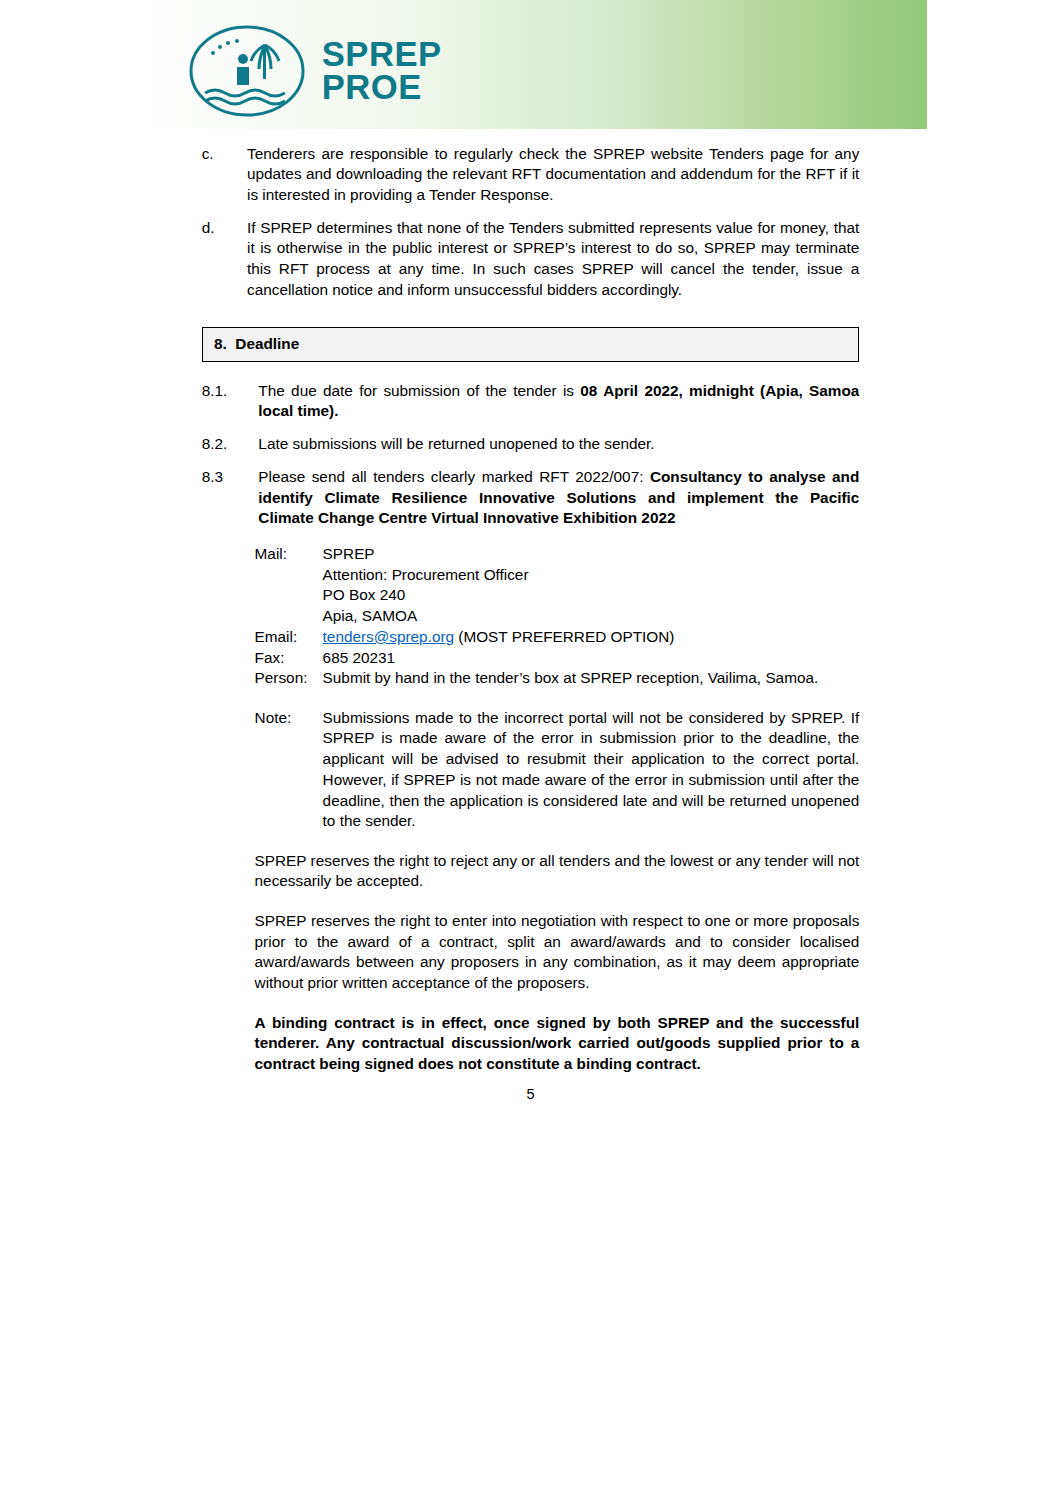SPREP
PROE
c. Tenderers are responsible to regularly check the SPREP website Tenders page for any updates and downloading the relevant RFT documentation and addendum for the RFT if it is interested in providing a Tender Response.
d. If SPREP determines that none of the Tenders submitted represents value for money, that it is otherwise in the public interest or SPREP’s interest to do so, SPREP may terminate this RFT process at any time. In such cases SPREP will cancel the tender, issue a cancellation notice and inform unsuccessful bidders accordingly.
8. Deadline
8.1. The due date for submission of the tender is 08 April 2022, midnight (Apia, Samoa local time).
8.2. Late submissions will be returned unopened to the sender.
8.3 Please send all tenders clearly marked RFT 2022/007: Consultancy to analyse and identify Climate Resilience Innovative Solutions and implement the Pacific Climate Change Centre Virtual Innovative Exhibition 2022
Mail:
SPREP Attention: Procurement Officer PO Box 240 Apia, SAMOA
Email:
tenders@sprep.org (MOST PREFERRED OPTION)
Fax:
685 20231
Person:
Submit by hand in the tender’s box at SPREP reception, Vailima, Samoa.
Note:
Submissions made to the incorrect portal will not be considered by SPREP. If SPREP is made aware of the error in submission prior to the deadline, the applicant will be advised to resubmit their application to the correct portal. However, if SPREP is not made aware of the error in submission until after the deadline, then the application is considered late and will be returned unopened to the sender.
SPREP reserves the right to reject any or all tenders and the lowest or any tender will not necessarily be accepted.
SPREP reserves the right to enter into negotiation with respect to one or more proposals prior to the award of a contract, split an award/awards and to consider localised award/awards between any proposers in any combination, as it may deem appropriate without prior written acceptance of the proposers.
A binding contract is in effect, once signed by both SPREP and the successful tenderer. Any contractual discussion/work carried out/goods supplied prior to a contract being signed does not constitute a binding contract.
5